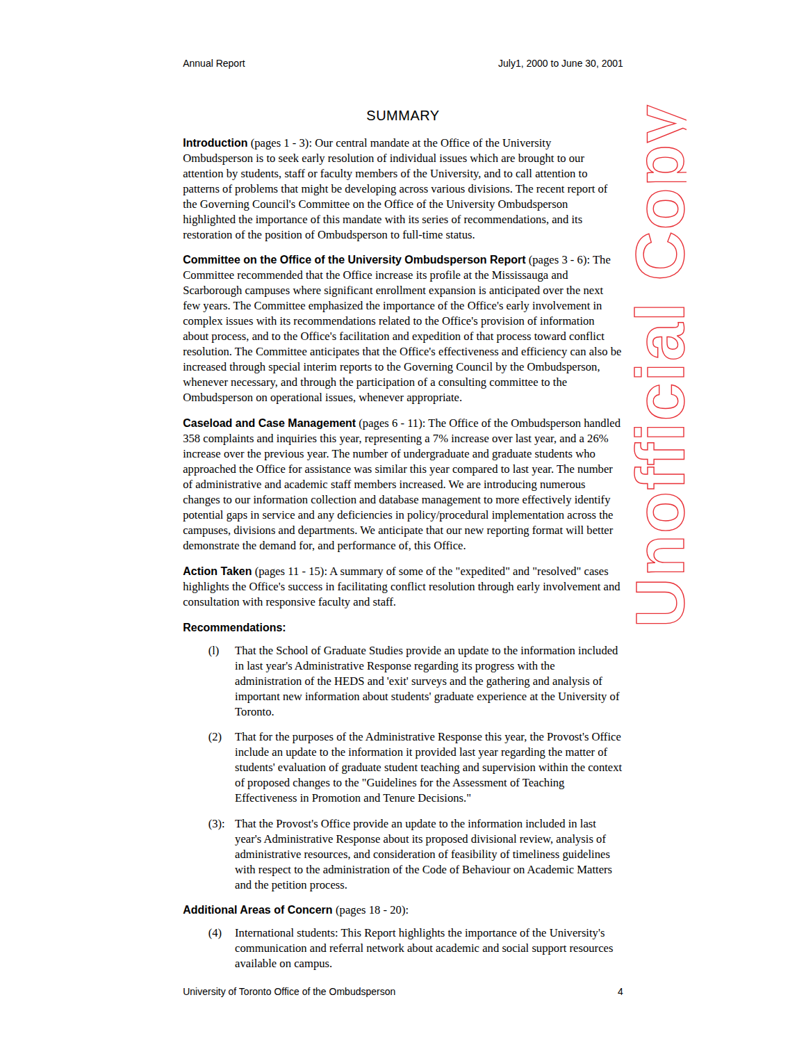Unofficial Copy
Annual Report July1, 2000 to June 30, 2001
SUMMARY
Introduction (pages 1 - 3): Our central mandate at the Office of the University Ombudsperson is to seek early resolution of individual issues which are brought to our attention by students, staff or faculty members of the University, and to call attention to patterns of problems that might be developing across various divisions. The recent report of the Governing Council's Committee on the Office of the University Ombudsperson highlighted the importance of this mandate with its series of recommendations, and its restoration of the position of Ombudsperson to full-time status.
Committee on the Office of the University Ombudsperson Report (pages 3 - 6): The Committee recommended that the Office increase its profile at the Mississauga and Scarborough campuses where significant enrollment expansion is anticipated over the next few years. The Committee emphasized the importance of the Office's early involvement in complex issues with its recommendations related to the Office's provision of information about process, and to the Office's facilitation and expedition of that process toward conflict resolution. The Committee anticipates that the Office's effectiveness and efficiency can also be increased through special interim reports to the Governing Council by the Ombudsperson, whenever necessary, and through the participation of a consulting committee to the Ombudsperson on operational issues, whenever appropriate.
Caseload and Case Management (pages 6 - 11): The Office of the Ombudsperson handled 358 complaints and inquiries this year, representing a 7% increase over last year, and a 26% increase over the previous year. The number of undergraduate and graduate students who approached the Office for assistance was similar this year compared to last year. The number of administrative and academic staff members increased. We are introducing numerous changes to our information collection and database management to more effectively identify potential gaps in service and any deficiencies in policy/procedural implementation across the campuses, divisions and departments. We anticipate that our new reporting format will better demonstrate the demand for, and performance of, this Office.
Action Taken (pages 11 - 15): A summary of some of the "expedited" and "resolved" cases highlights the Office's success in facilitating conflict resolution through early involvement and consultation with responsive faculty and staff.
Recommendations:
(l) That the School of Graduate Studies provide an update to the information included in last year's Administrative Response regarding its progress with the administration of the HEDS and 'exit' surveys and the gathering and analysis of important new information about students' graduate experience at the University of Toronto.
(2) That for the purposes of the Administrative Response this year, the Provost's Office include an update to the information it provided last year regarding the matter of students' evaluation of graduate student teaching and supervision within the context of proposed changes to the "Guidelines for the Assessment of Teaching Effectiveness in Promotion and Tenure Decisions."
(3): That the Provost's Office provide an update to the information included in last year's Administrative Response about its proposed divisional review, analysis of administrative resources, and consideration of feasibility of timeliness guidelines with respect to the administration of the Code of Behaviour on Academic Matters and the petition process.
Additional Areas of Concern (pages 18 - 20):
(4) International students: This Report highlights the importance of the University's communication and referral network about academic and social support resources available on campus.
University of Toronto Office of the Ombudsperson 4